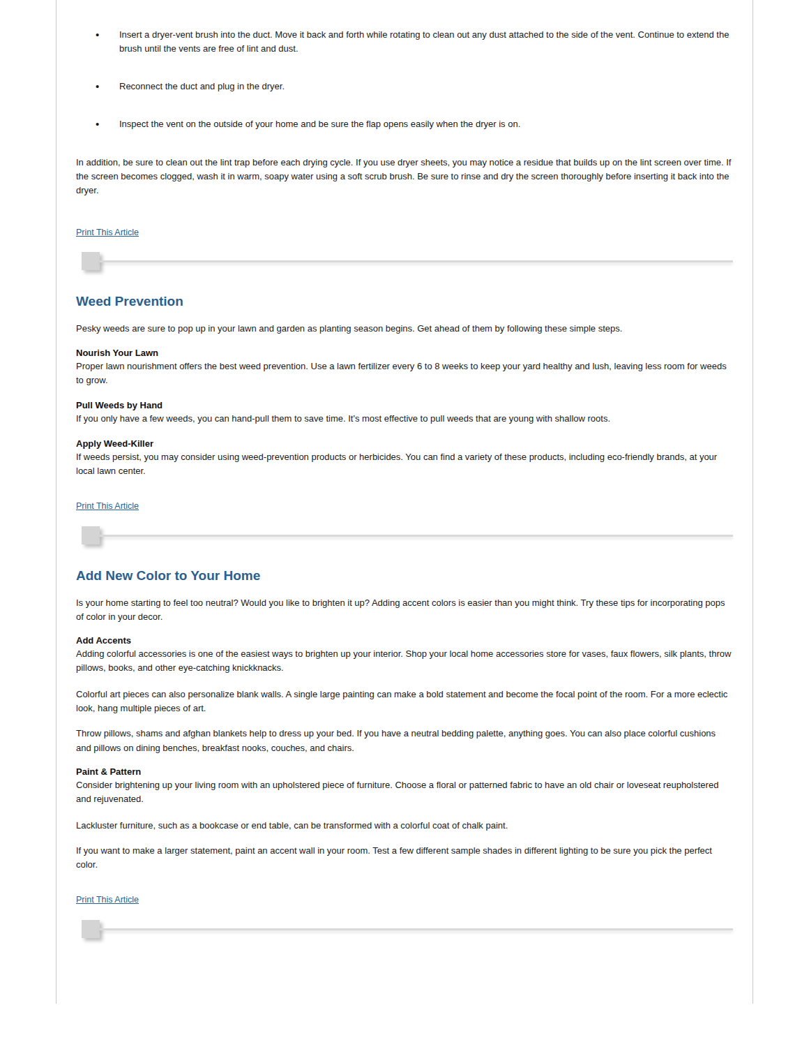Insert a dryer-vent brush into the duct. Move it back and forth while rotating to clean out any dust attached to the side of the vent. Continue to extend the brush until the vents are free of lint and dust.
Reconnect the duct and plug in the dryer.
Inspect the vent on the outside of your home and be sure the flap opens easily when the dryer is on.
In addition, be sure to clean out the lint trap before each drying cycle. If you use dryer sheets, you may notice a residue that builds up on the lint screen over time. If the screen becomes clogged, wash it in warm, soapy water using a soft scrub brush. Be sure to rinse and dry the screen thoroughly before inserting it back into the dryer.
Print This Article
Weed Prevention
Pesky weeds are sure to pop up in your lawn and garden as planting season begins. Get ahead of them by following these simple steps.
Nourish Your Lawn
Proper lawn nourishment offers the best weed prevention. Use a lawn fertilizer every 6 to 8 weeks to keep your yard healthy and lush, leaving less room for weeds to grow.
Pull Weeds by Hand
If you only have a few weeds, you can hand-pull them to save time. It's most effective to pull weeds that are young with shallow roots.
Apply Weed-Killer
If weeds persist, you may consider using weed-prevention products or herbicides. You can find a variety of these products, including eco-friendly brands, at your local lawn center.
Print This Article
Add New Color to Your Home
Is your home starting to feel too neutral? Would you like to brighten it up? Adding accent colors is easier than you might think. Try these tips for incorporating pops of color in your decor.
Add Accents
Adding colorful accessories is one of the easiest ways to brighten up your interior. Shop your local home accessories store for vases, faux flowers, silk plants, throw pillows, books, and other eye-catching knickknacks.
Colorful art pieces can also personalize blank walls. A single large painting can make a bold statement and become the focal point of the room. For a more eclectic look, hang multiple pieces of art.
Throw pillows, shams and afghan blankets help to dress up your bed. If you have a neutral bedding palette, anything goes. You can also place colorful cushions and pillows on dining benches, breakfast nooks, couches, and chairs.
Paint & Pattern
Consider brightening up your living room with an upholstered piece of furniture. Choose a floral or patterned fabric to have an old chair or loveseat reupholstered and rejuvenated.
Lackluster furniture, such as a bookcase or end table, can be transformed with a colorful coat of chalk paint.
If you want to make a larger statement, paint an accent wall in your room. Test a few different sample shades in different lighting to be sure you pick the perfect color.
Print This Article